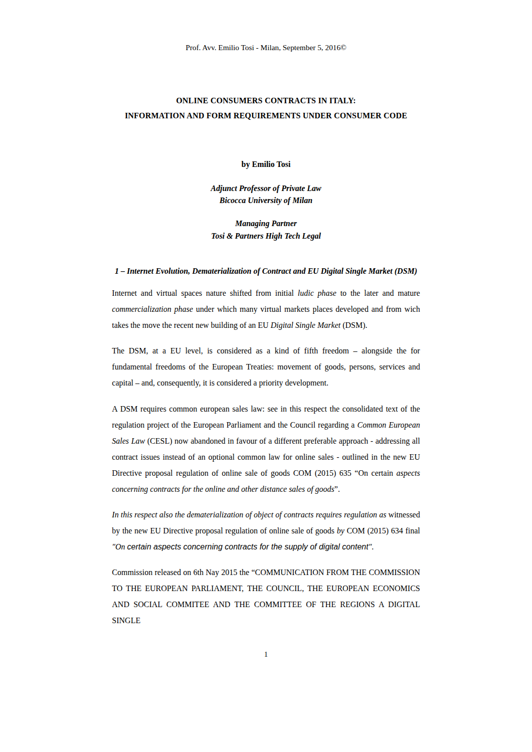Prof. Avv. Emilio Tosi - Milan, September 5, 2016©
ONLINE CONSUMERS CONTRACTS IN ITALY:
INFORMATION AND FORM REQUIREMENTS UNDER CONSUMER CODE
by Emilio Tosi
Adjunct Professor of Private Law
Bicocca University of Milan
Managing Partner
Tosi & Partners High Tech Legal
1 – Internet Evolution, Dematerialization of Contract and EU Digital Single Market (DSM)
Internet and virtual spaces nature shifted from initial ludic phase to the later and mature commercialization phase under which many virtual markets places developed and from wich takes the move the recent new building of an EU Digital Single Market (DSM).
The DSM, at a EU level, is considered as a kind of fifth freedom – alongside the for fundamental freedoms of the European Treaties: movement of goods, persons, services and capital – and, consequently, it is considered a priority development.
A DSM requires common european sales law: see in this respect the consolidated text of the regulation project of the European Parliament and the Council regarding a Common European Sales Law (CESL) now abandoned in favour of a different preferable approach - addressing all contract issues instead of an optional common law for online sales - outlined in the new EU Directive proposal regulation of online sale of goods COM (2015) 635 “On certain aspects concerning contracts for the online and other distance sales of goods”.
In this respect also the dematerialization of object of contracts requires regulation as witnessed by the new EU Directive proposal regulation of online sale of goods by COM (2015) 634 final ″On certain aspects concerning contracts for the supply of digital content″.
Commission released on 6th Nay 2015 the “COMMUNICATION FROM THE COMMISSION TO THE EUROPEAN PARLIAMENT, THE COUNCIL, THE EUROPEAN ECONOMICS AND SOCIAL COMMITEE AND THE COMMITTEE OF THE REGIONS A DIGITAL SINGLE
1